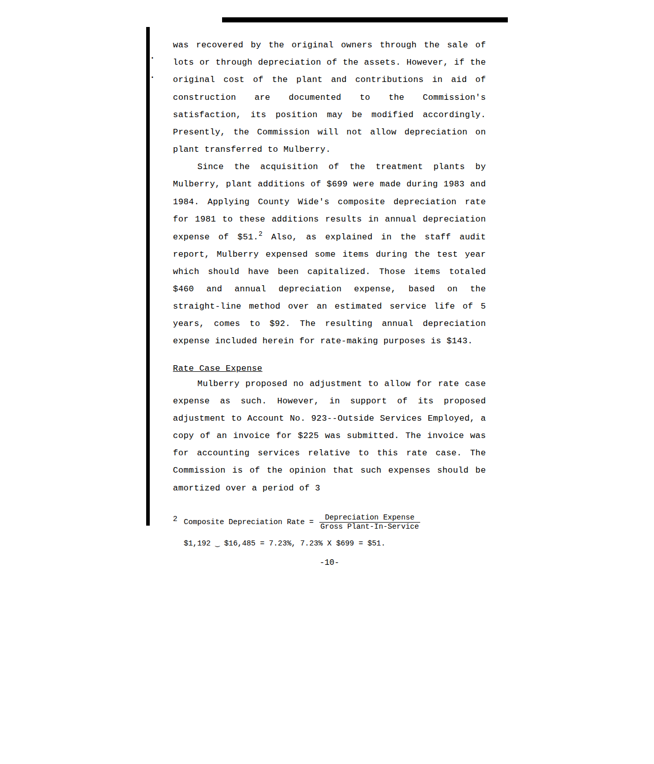.
.
was recovered by the original owners through the sale of lots or through depreciation of the assets. However, if the original cost of the plant and contributions in aid of construction are documented to the Commission's satisfaction, its position may be modified accordingly. Presently, the Commission will not allow depreciation on plant transferred to Mulberry.
Since the acquisition of the treatment plants by Mulberry, plant additions of $699 were made during 1983 and 1984. Applying County Wide's composite depreciation rate for 1981 to these additions results in annual depreciation expense of $51.2 Also, as explained in the staff audit report, Mulberry expensed some items during the test year which should have been capitalized. Those items totaled $460 and annual depreciation expense, based on the straight-line method over an estimated service life of 5 years, comes to $92. The resulting annual depreciation expense included herein for rate-making purposes is $143.
Rate Case Expense
Mulberry proposed no adjustment to allow for rate case expense as such. However, in support of its proposed adjustment to Account No. 923--Outside Services Employed, a copy of an invoice for $225 was submitted. The invoice was for accounting services relative to this rate case. The Commission is of the opinion that such expenses should be amortized over a period of 3
2
Composite Depreciation Rate = Depreciation Expense Gross Plant-In-Service
$1,192 ‿ $16,485 = 7.23%, 7.23% X $699 = $51.
-10-